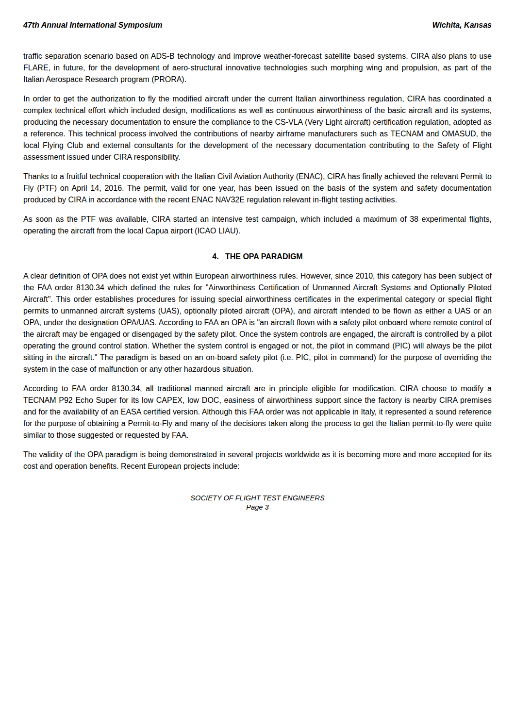47th Annual International Symposium Wichita, Kansas
traffic separation scenario based on ADS-B technology and improve weather-forecast satellite based systems. CIRA also plans to use FLARE, in future, for the development of aero-structural innovative technologies such morphing wing and propulsion, as part of the Italian Aerospace Research program (PRORA).
In order to get the authorization to fly the modified aircraft under the current Italian airworthiness regulation, CIRA has coordinated a complex technical effort which included design, modifications as well as continuous airworthiness of the basic aircraft and its systems, producing the necessary documentation to ensure the compliance to the CS-VLA (Very Light aircraft) certification regulation, adopted as a reference. This technical process involved the contributions of nearby airframe manufacturers such as TECNAM and OMASUD, the local Flying Club and external consultants for the development of the necessary documentation contributing to the Safety of Flight assessment issued under CIRA responsibility.
Thanks to a fruitful technical cooperation with the Italian Civil Aviation Authority (ENAC), CIRA has finally achieved the relevant Permit to Fly (PTF) on April 14, 2016. The permit, valid for one year, has been issued on the basis of the system and safety documentation produced by CIRA in accordance with the recent ENAC NAV32E regulation relevant in-flight testing activities.
As soon as the PTF was available, CIRA started an intensive test campaign, which included a maximum of 38 experimental flights, operating the aircraft from the local Capua airport (ICAO LIAU).
4. THE OPA PARADIGM
A clear definition of OPA does not exist yet within European airworthiness rules. However, since 2010, this category has been subject of the FAA order 8130.34 which defined the rules for "Airworthiness Certification of Unmanned Aircraft Systems and Optionally Piloted Aircraft". This order establishes procedures for issuing special airworthiness certificates in the experimental category or special flight permits to unmanned aircraft systems (UAS), optionally piloted aircraft (OPA), and aircraft intended to be flown as either a UAS or an OPA, under the designation OPA/UAS. According to FAA an OPA is "an aircraft flown with a safety pilot onboard where remote control of the aircraft may be engaged or disengaged by the safety pilot. Once the system controls are engaged, the aircraft is controlled by a pilot operating the ground control station. Whether the system control is engaged or not, the pilot in command (PIC) will always be the pilot sitting in the aircraft." The paradigm is based on an on-board safety pilot (i.e. PIC, pilot in command) for the purpose of overriding the system in the case of malfunction or any other hazardous situation.
According to FAA order 8130.34, all traditional manned aircraft are in principle eligible for modification. CIRA choose to modify a TECNAM P92 Echo Super for its low CAPEX, low DOC, easiness of airworthiness support since the factory is nearby CIRA premises and for the availability of an EASA certified version. Although this FAA order was not applicable in Italy, it represented a sound reference for the purpose of obtaining a Permit-to-Fly and many of the decisions taken along the process to get the Italian permit-to-fly were quite similar to those suggested or requested by FAA.
The validity of the OPA paradigm is being demonstrated in several projects worldwide as it is becoming more and more accepted for its cost and operation benefits. Recent European projects include:
SOCIETY OF FLIGHT TEST ENGINEERS
Page 3